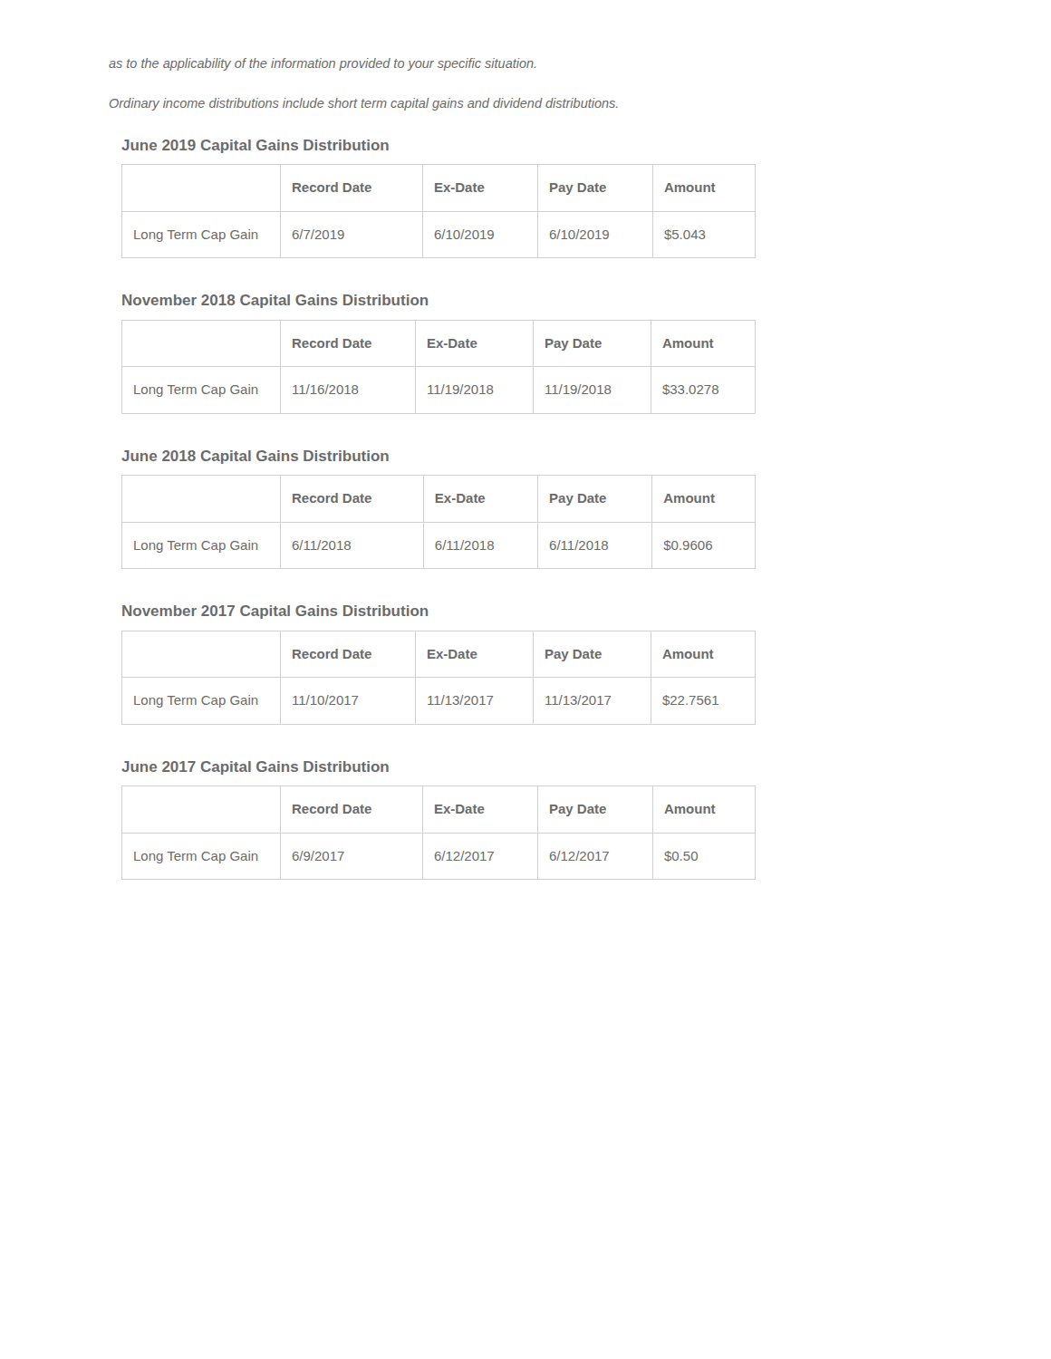as to the applicability of the information provided to your specific situation.
Ordinary income distributions include short term capital gains and dividend distributions.
June 2019 Capital Gains Distribution
| | Record Date | Ex-Date | Pay Date | Amount |
| --- | --- | --- | --- | --- |
| Long Term Cap Gain | 6/7/2019 | 6/10/2019 | 6/10/2019 | $5.043 |
November 2018 Capital Gains Distribution
| | Record Date | Ex-Date | Pay Date | Amount |
| --- | --- | --- | --- | --- |
| Long Term Cap Gain | 11/16/2018 | 11/19/2018 | 11/19/2018 | $33.0278 |
June 2018 Capital Gains Distribution
| | Record Date | Ex-Date | Pay Date | Amount |
| --- | --- | --- | --- | --- |
| Long Term Cap Gain | 6/11/2018 | 6/11/2018 | 6/11/2018 | $0.9606 |
November 2017 Capital Gains Distribution
| | Record Date | Ex-Date | Pay Date | Amount |
| --- | --- | --- | --- | --- |
| Long Term Cap Gain | 11/10/2017 | 11/13/2017 | 11/13/2017 | $22.7561 |
June 2017 Capital Gains Distribution
| | Record Date | Ex-Date | Pay Date | Amount |
| --- | --- | --- | --- | --- |
| Long Term Cap Gain | 6/9/2017 | 6/12/2017 | 6/12/2017 | $0.50 |